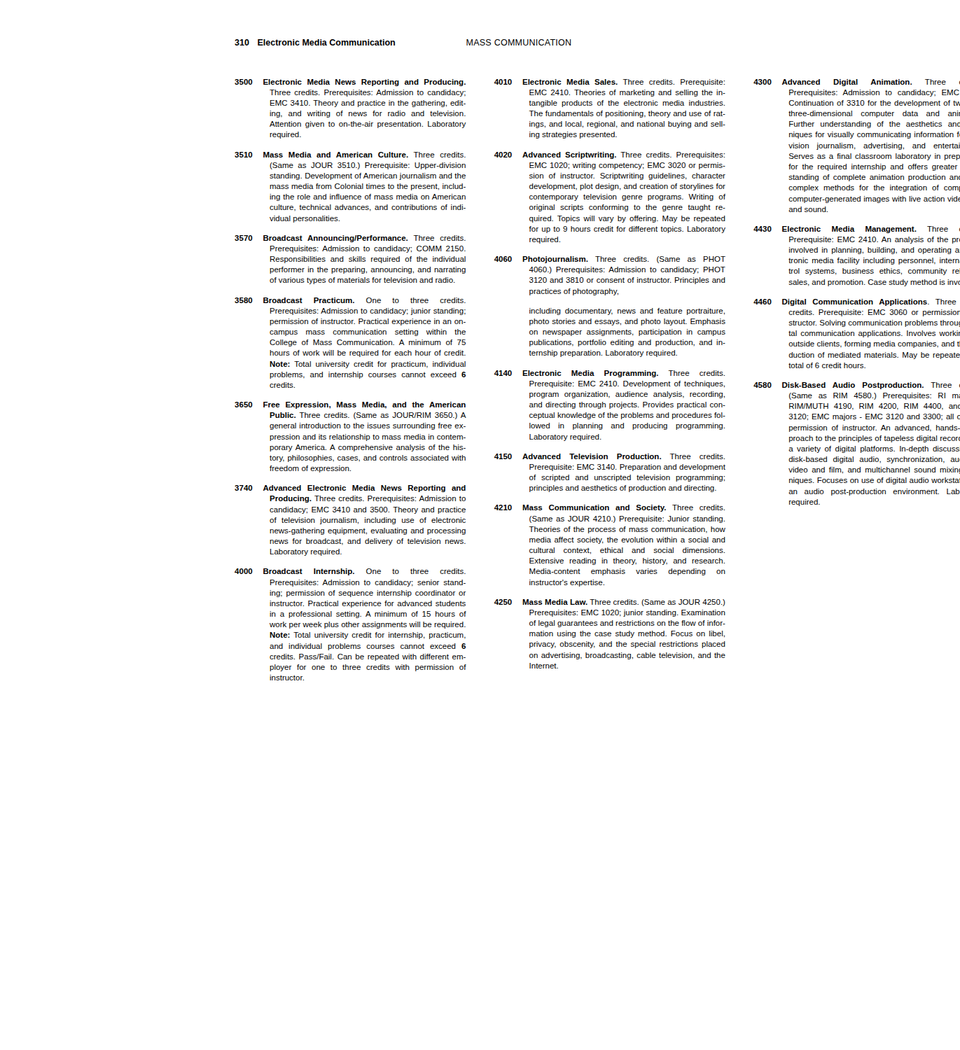310 Electronic Media Communication MASS COMMUNICATION
3500 Electronic Media News Reporting and Producing. Three credits. Prerequisites: Admission to candidacy; EMC 3410. Theory and practice in the gathering, editing, and writing of news for radio and television. Attention given to on-the-air presentation. Laboratory required.
3510 Mass Media and American Culture. Three credits. (Same as JOUR 3510.) Prerequisite: Upper-division standing. Development of American journalism and the mass media from Colonial times to the present, including the role and influence of mass media on American culture, technical advances, and contributions of individual personalities.
3570 Broadcast Announcing/Performance. Three credits. Prerequisites: Admission to candidacy; COMM 2150. Responsibilities and skills required of the individual performer in the preparing, announcing, and narrating of various types of materials for television and radio.
3580 Broadcast Practicum. One to three credits. Prerequisites: Admission to candidacy; junior standing; permission of instructor. Practical experience in an on-campus mass communication setting within the College of Mass Communication. A minimum of 75 hours of work will be required for each hour of credit. Note: Total university credit for practicum, individual problems, and internship courses cannot exceed 6 credits.
3650 Free Expression, Mass Media, and the American Public. Three credits. (Same as JOUR/RIM 3650.) A general introduction to the issues surrounding free expression and its relationship to mass media in contemporary America. A comprehensive analysis of the history, philosophies, cases, and controls associated with freedom of expression.
3740 Advanced Electronic Media News Reporting and Producing. Three credits. Prerequisites: Admission to candidacy; EMC 3410 and 3500. Theory and practice of television journalism, including use of electronic news-gathering equipment, evaluating and processing news for broadcast, and delivery of television news. Laboratory required.
4000 Broadcast Internship. One to three credits. Prerequisites: Admission to candidacy; senior standing; permission of sequence internship coordinator or instructor. Practical experience for advanced students in a professional setting. A minimum of 15 hours of work per week plus other assignments will be required. Note: Total university credit for internship, practicum, and individual problems courses cannot exceed 6 credits. Pass/Fail. Can be repeated with different employer for one to three credits with permission of instructor.
4010 Electronic Media Sales. Three credits. Prerequisite: EMC 2410. Theories of marketing and selling the intangible products of the electronic media industries. The fundamentals of positioning, theory and use of ratings, and local, regional, and national buying and selling strategies presented.
4020 Advanced Scriptwriting. Three credits. Prerequisites: EMC 1020; writing competency; EMC 3020 or permission of instructor. Scriptwriting guidelines, character development, plot design, and creation of storylines for contemporary television genre programs. Writing of original scripts conforming to the genre taught required. Topics will vary by offering. May be repeated for up to 9 hours credit for different topics. Laboratory required.
4060 Photojournalism. Three credits. (Same as PHOT 4060.) Prerequisites: Admission to candidacy; PHOT 3120 and 3810 or consent of instructor. Principles and practices of photography,
including documentary, news and feature portraiture, photo stories and essays, and photo layout. Emphasis on newspaper assignments, participation in campus publications, portfolio editing and production, and internship preparation. Laboratory required.
4140 Electronic Media Programming. Three credits. Prerequisite: EMC 2410. Development of techniques, program organization, audience analysis, recording, and directing through projects. Provides practical conceptual knowledge of the problems and procedures followed in planning and producing programming. Laboratory required.
4150 Advanced Television Production. Three credits. Prerequisite: EMC 3140. Preparation and development of scripted and unscripted television programming; principles and aesthetics of production and directing.
4210 Mass Communication and Society. Three credits. (Same as JOUR 4210.) Prerequisite: Junior standing. Theories of the process of mass communication, how media affect society, the evolution within a social and cultural context, ethical and social dimensions. Extensive reading in theory, history, and research. Media-content emphasis varies depending on instructor's expertise.
4250 Mass Media Law. Three credits. (Same as JOUR 4250.) Prerequisites: EMC 1020; junior standing. Examination of legal guarantees and restrictions on the flow of information using the case study method. Focus on libel, privacy, obscenity, and the special restrictions placed on advertising, broadcasting, cable television, and the Internet.
4300 Advanced Digital Animation. Three credits. Prerequisites: Admission to candidacy; EMC 3310. Continuation of 3310 for the development of two- and three-dimensional computer data and animation. Further understanding of the aesthetics and techniques for visually communicating information for television journalism, advertising, and entertainment. Serves as a final classroom laboratory in preparation for the required internship and offers greater understanding of complete animation production and more complex methods for the integration of composited computer-generated images with live action video tape and sound.
4430 Electronic Media Management. Three credits. Prerequisite: EMC 2410. An analysis of the problems involved in planning, building, and operating an electronic media facility including personnel, internal control systems, business ethics, community relations, sales, and promotion. Case study method is involved.
4460 Digital Communication Applications. Three to six credits. Prerequisite: EMC 3060 or permission of instructor. Solving communication problems through digital communication applications. Involves working with outside clients, forming media companies, and the production of mediated materials. May be repeated for a total of 6 credit hours.
4580 Disk-Based Audio Postproduction. Three credits. (Same as RIM 4580.) Prerequisites: RI majors - RIM/MUTH 4190, RIM 4200, RIM 4400, and EMC 3120; EMC majors - EMC 3120 and 3300; all others - permission of instructor. An advanced, hands-on approach to the principles of tapeless digital recording on a variety of digital platforms. In-depth discussions of disk-based digital audio, synchronization, audio for video and film, and multichannel sound mixing techniques. Focuses on use of digital audio workstations in an audio post-production environment. Laboratory required.